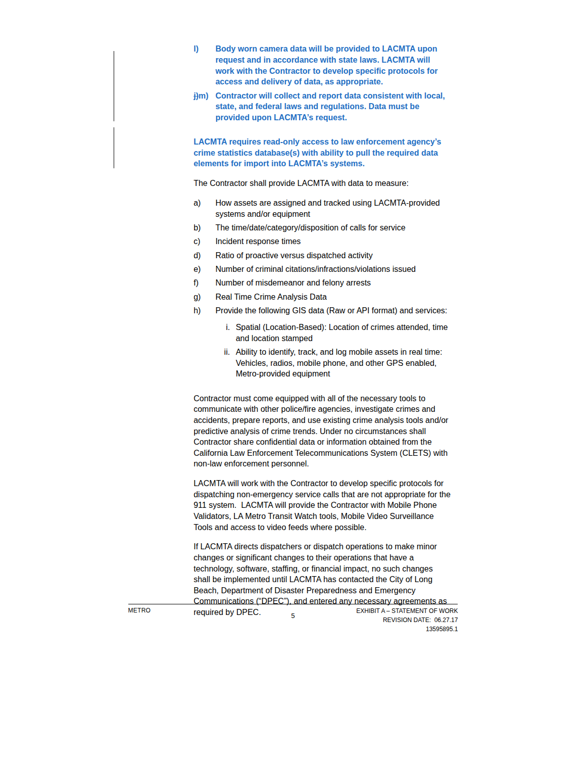l) Body worn camera data will be provided to LACMTA upon request and in accordance with state laws. LACMTA will work with the Contractor to develop specific protocols for access and delivery of data, as appropriate.
j) m) Contractor will collect and report data consistent with local, state, and federal laws and regulations. Data must be provided upon LACMTA’s request.
LACMTA requires read-only access to law enforcement agency’s crime statistics database(s) with ability to pull the required data elements for import into LACMTA’s systems.
The Contractor shall provide LACMTA with data to measure:
a) How assets are assigned and tracked using LACMTA-provided systems and/or equipment
b) The time/date/category/disposition of calls for service
c) Incident response times
d) Ratio of proactive versus dispatched activity
e) Number of criminal citations/infractions/violations issued
f) Number of misdemeanor and felony arrests
g) Real Time Crime Analysis Data
h) Provide the following GIS data (Raw or API format) and services:
i. Spatial (Location-Based): Location of crimes attended, time and location stamped
ii. Ability to identify, track, and log mobile assets in real time: Vehicles, radios, mobile phone, and other GPS enabled, Metro-provided equipment
Contractor must come equipped with all of the necessary tools to communicate with other police/fire agencies, investigate crimes and accidents, prepare reports, and use existing crime analysis tools and/or predictive analysis of crime trends. Under no circumstances shall Contractor share confidential data or information obtained from the California Law Enforcement Telecommunications System (CLETS) with non-law enforcement personnel.
LACMTA will work with the Contractor to develop specific protocols for dispatching non-emergency service calls that are not appropriate for the 911 system. LACMTA will provide the Contractor with Mobile Phone Validators, LA Metro Transit Watch tools, Mobile Video Surveillance Tools and access to video feeds where possible.
If LACMTA directs dispatchers or dispatch operations to make minor changes or significant changes to their operations that have a technology, software, staffing, or financial impact, no such changes shall be implemented until LACMTA has contacted the City of Long Beach, Department of Disaster Preparedness and Emergency Communications (“DPEC”), and entered any necessary agreements as required by DPEC.
5
METRO
EXHIBIT A – STATEMENT OF WORK
REVISION DATE: 06.27.17
13595895.1